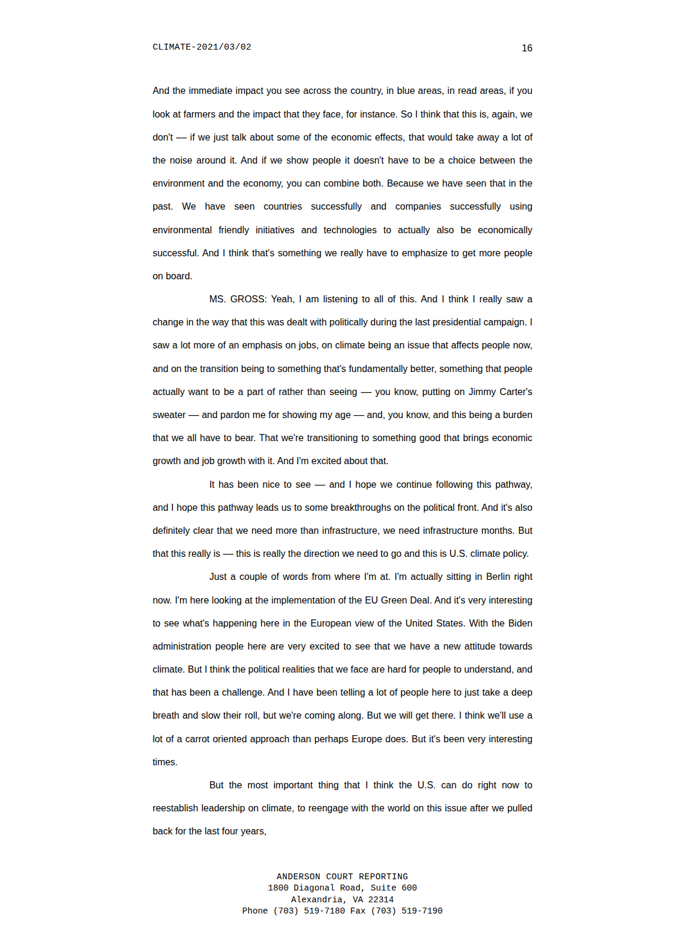CLIMATE-2021/03/02
16
And the immediate impact you see across the country, in blue areas, in read areas, if you look at farmers and the impact that they face, for instance. So I think that this is, again, we don't –– if we just talk about some of the economic effects, that would take away a lot of the noise around it. And if we show people it doesn't have to be a choice between the environment and the economy, you can combine both. Because we have seen that in the past. We have seen countries successfully and companies successfully using environmental friendly initiatives and technologies to actually also be economically successful. And I think that's something we really have to emphasize to get more people on board.
MS. GROSS: Yeah, I am listening to all of this. And I think I really saw a change in the way that this was dealt with politically during the last presidential campaign. I saw a lot more of an emphasis on jobs, on climate being an issue that affects people now, and on the transition being to something that's fundamentally better, something that people actually want to be a part of rather than seeing –– you know, putting on Jimmy Carter's sweater –– and pardon me for showing my age –– and, you know, and this being a burden that we all have to bear. That we're transitioning to something good that brings economic growth and job growth with it. And I'm excited about that.
It has been nice to see –– and I hope we continue following this pathway, and I hope this pathway leads us to some breakthroughs on the political front. And it's also definitely clear that we need more than infrastructure, we need infrastructure months. But that this really is –– this is really the direction we need to go and this is U.S. climate policy.
Just a couple of words from where I'm at. I'm actually sitting in Berlin right now. I'm here looking at the implementation of the EU Green Deal. And it's very interesting to see what's happening here in the European view of the United States. With the Biden administration people here are very excited to see that we have a new attitude towards climate. But I think the political realities that we face are hard for people to understand, and that has been a challenge. And I have been telling a lot of people here to just take a deep breath and slow their roll, but we're coming along. But we will get there. I think we'll use a lot of a carrot oriented approach than perhaps Europe does. But it's been very interesting times.
But the most important thing that I think the U.S. can do right now to reestablish leadership on climate, to reengage with the world on this issue after we pulled back for the last four years,
ANDERSON COURT REPORTING
1800 Diagonal Road, Suite 600
Alexandria, VA 22314
Phone (703) 519-7180 Fax (703) 519-7190